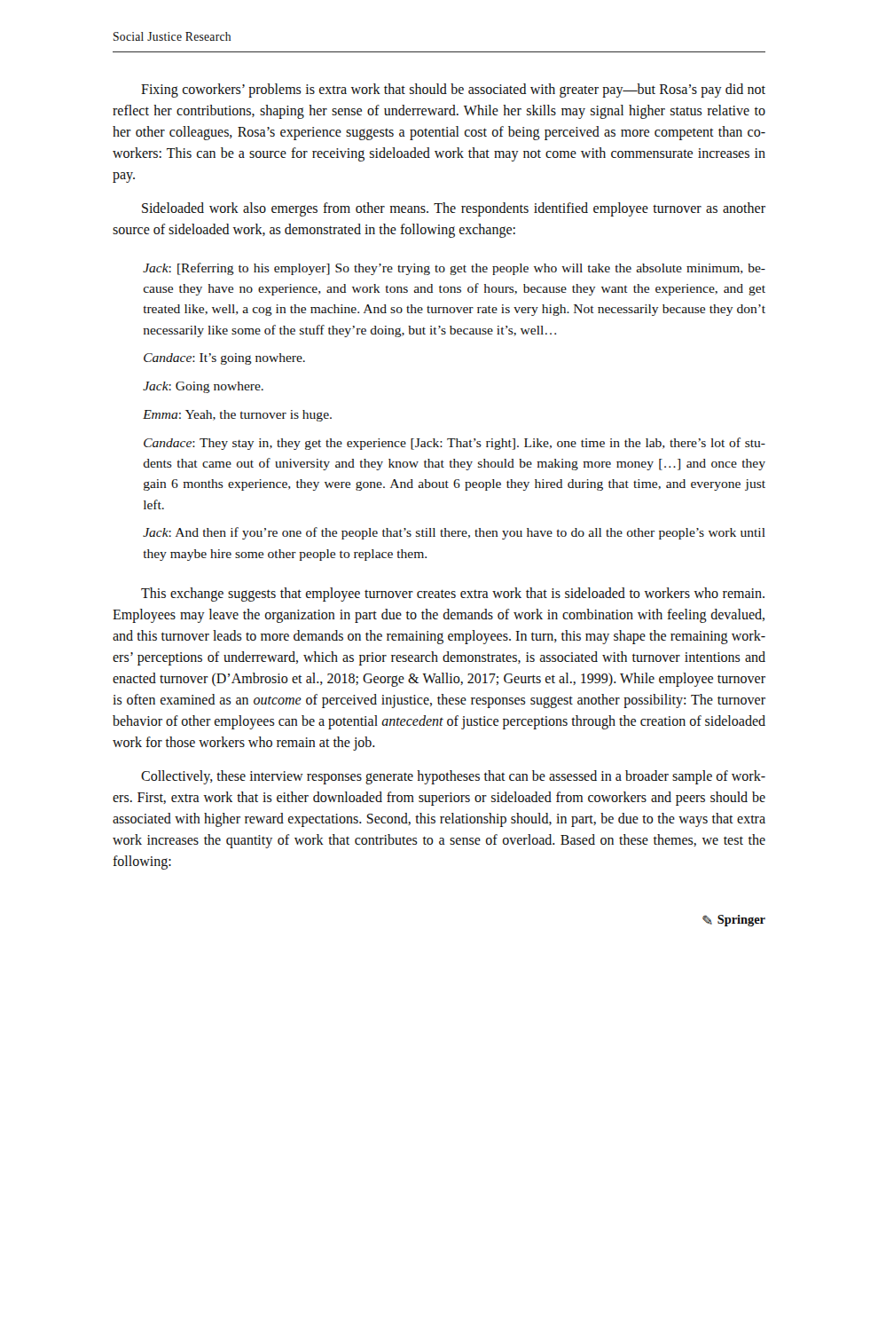Social Justice Research
Fixing coworkers’ problems is extra work that should be associated with greater pay—but Rosa’s pay did not reflect her contributions, shaping her sense of underreward. While her skills may signal higher status relative to her other colleagues, Rosa’s experience suggests a potential cost of being perceived as more competent than coworkers: This can be a source for receiving sideloaded work that may not come with commensurate increases in pay.
Sideloaded work also emerges from other means. The respondents identified employee turnover as another source of sideloaded work, as demonstrated in the following exchange:
Jack: [Referring to his employer] So they’re trying to get the people who will take the absolute minimum, because they have no experience, and work tons and tons of hours, because they want the experience, and get treated like, well, a cog in the machine. And so the turnover rate is very high. Not necessarily because they don’t necessarily like some of the stuff they’re doing, but it’s because it’s, well…
Candace: It’s going nowhere.
Jack: Going nowhere.
Emma: Yeah, the turnover is huge.
Candace: They stay in, they get the experience [Jack: That’s right]. Like, one time in the lab, there’s lot of students that came out of university and they know that they should be making more money […] and once they gain 6 months experience, they were gone. And about 6 people they hired during that time, and everyone just left.
Jack: And then if you’re one of the people that’s still there, then you have to do all the other people’s work until they maybe hire some other people to replace them.
This exchange suggests that employee turnover creates extra work that is sideloaded to workers who remain. Employees may leave the organization in part due to the demands of work in combination with feeling devalued, and this turnover leads to more demands on the remaining employees. In turn, this may shape the remaining workers’ perceptions of underreward, which as prior research demonstrates, is associated with turnover intentions and enacted turnover (D’Ambrosio et al., 2018; George & Wallio, 2017; Geurts et al., 1999). While employee turnover is often examined as an outcome of perceived injustice, these responses suggest another possibility: The turnover behavior of other employees can be a potential antecedent of justice perceptions through the creation of sideloaded work for those workers who remain at the job.
Collectively, these interview responses generate hypotheses that can be assessed in a broader sample of workers. First, extra work that is either downloaded from superiors or sideloaded from coworkers and peers should be associated with higher reward expectations. Second, this relationship should, in part, be due to the ways that extra work increases the quantity of work that contributes to a sense of overload. Based on these themes, we test the following:
✎Springer